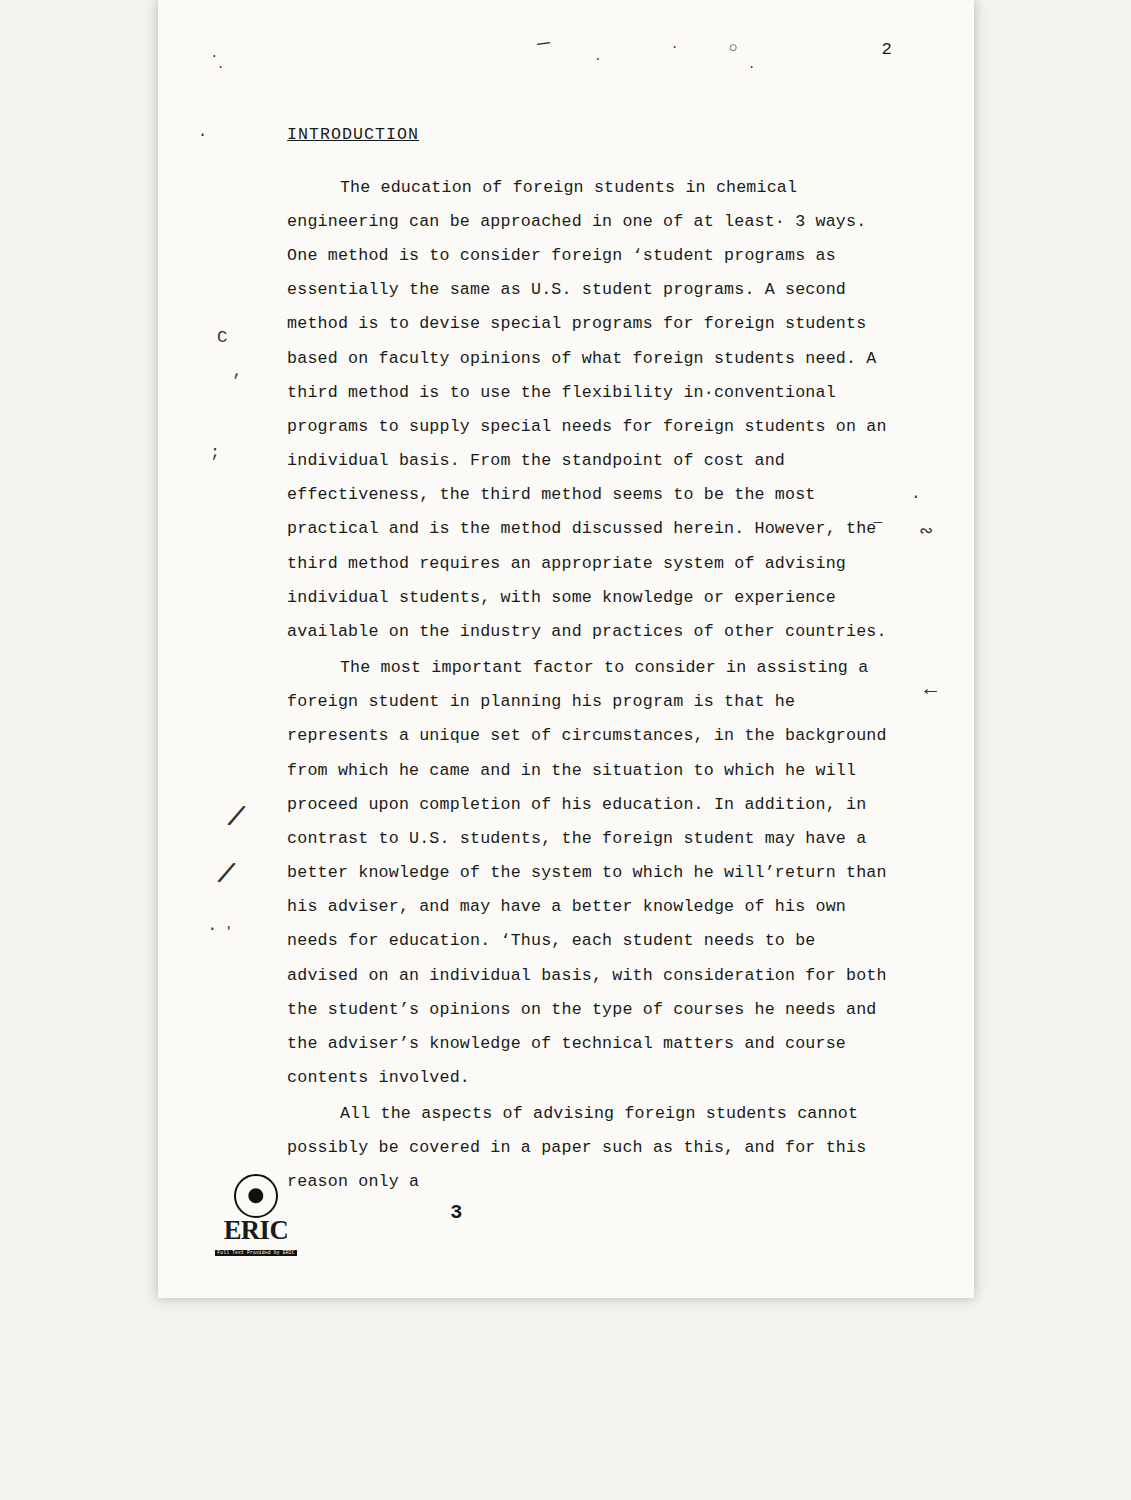. . — . . ○ .
2
. C , ; / / . ' . — ∾ ←
INTRODUCTION
The education of foreign students in chemical engineering can be approached in one of at least· 3 ways. One method is to consider foreign ‘student programs as essentially the same as U.S. student programs. A second method is to devise special programs for foreign students based on faculty opinions of what foreign students need. A third method is to use the flexibility in·conventional programs to supply special needs for foreign students on an individual basis. From the standpoint of cost and effectiveness, the third method seems to be the most practical and is the method discussed herein. However, the third method requires an appropriate system of advising individual students, with some knowledge or experience available on the industry and practices of other countries.
The most important factor to consider in assisting a foreign student in planning his program is that he represents a unique set of circumstances, in the background from which he came and in the situation to which he will proceed upon completion of his education. In addition, in contrast to U.S. students, the foreign student may have a better knowledge of the system to which he will’return than his adviser, and may have a better knowledge of his own needs for education. ‘Thus, each student needs to be advised on an individual basis, with consideration for both the student’s opinions on the type of courses he needs and the adviser’s knowledge of technical matters and course contents involved.
All the aspects of advising foreign students cannot possibly be covered in a paper such as this, and for this reason only a
3
ERIC
Full Text Provided by ERIC